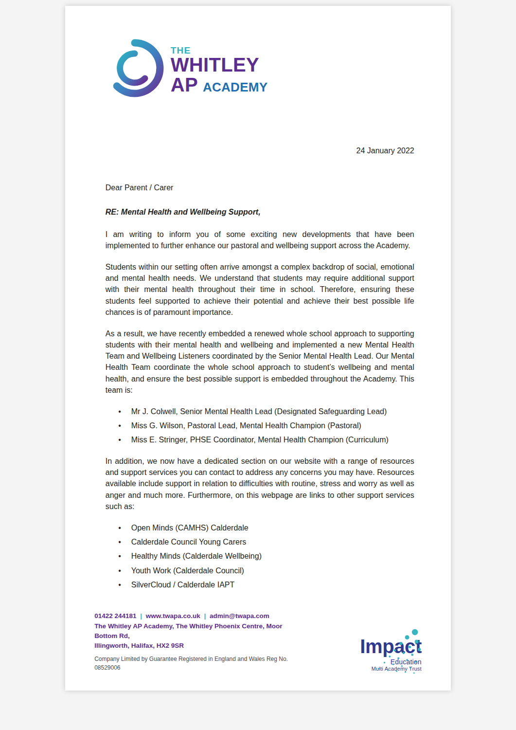THE
WHITLEY
AP ACADEMY
24 January 2022
Dear Parent / Carer
RE: Mental Health and Wellbeing Support,
I am writing to inform you of some exciting new developments that have been implemented to further enhance our pastoral and wellbeing support across the Academy.
Students within our setting often arrive amongst a complex backdrop of social, emotional and mental health needs. We understand that students may require additional support with their mental health throughout their time in school. Therefore, ensuring these students feel supported to achieve their potential and achieve their best possible life chances is of paramount importance.
As a result, we have recently embedded a renewed whole school approach to supporting students with their mental health and wellbeing and implemented a new Mental Health Team and Wellbeing Listeners coordinated by the Senior Mental Health Lead. Our Mental Health Team coordinate the whole school approach to student’s wellbeing and mental health, and ensure the best possible support is embedded throughout the Academy. This team is:
Mr J. Colwell, Senior Mental Health Lead (Designated Safeguarding Lead)
Miss G. Wilson, Pastoral Lead, Mental Health Champion (Pastoral)
Miss E. Stringer, PHSE Coordinator, Mental Health Champion (Curriculum)
In addition, we now have a dedicated section on our website with a range of resources and support services you can contact to address any concerns you may have. Resources available include support in relation to difficulties with routine, stress and worry as well as anger and much more. Furthermore, on this webpage are links to other support services such as:
Open Minds (CAMHS) Calderdale
Calderdale Council Young Carers
Healthy Minds (Calderdale Wellbeing)
Youth Work (Calderdale Council)
SilverCloud / Calderdale IAPT
01422 244181 | www.twapa.co.uk | admin@twapa.com
The Whitley AP Academy, The Whitley Phoenix Centre, Moor Bottom Rd,
Illingworth, Halifax, HX2 9SR
Company Limited by Guarantee Registered in England and Wales Reg No. 08529006
Impact
Education Multi Academy Trust